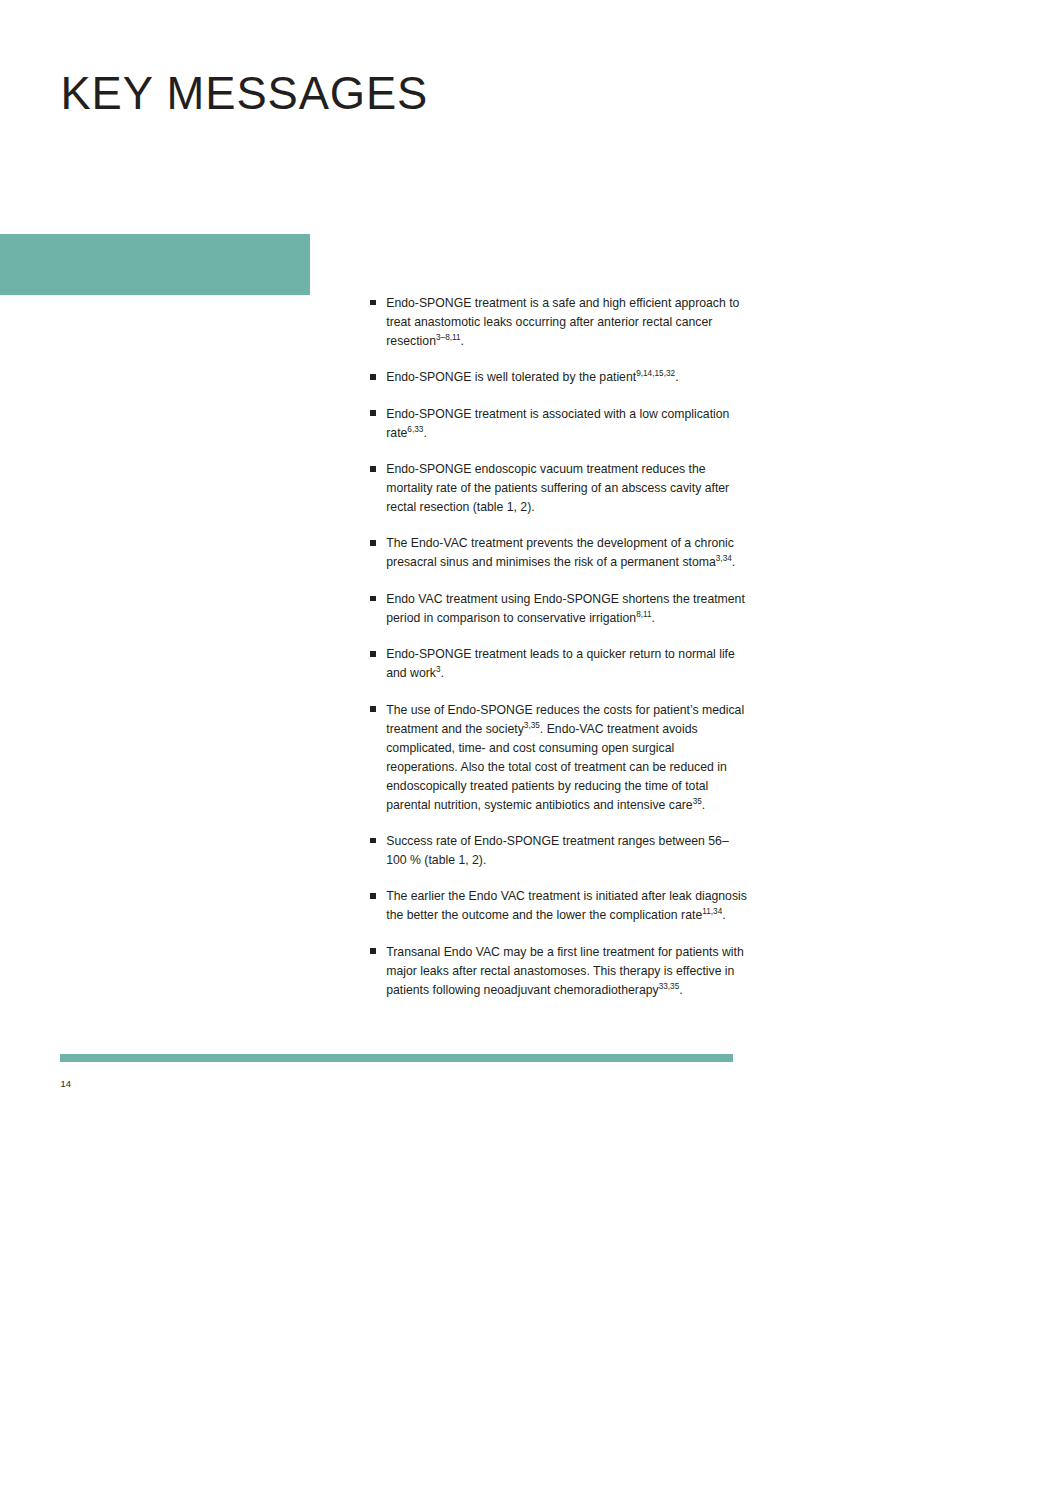KEY MESSAGES
Endo-SPONGE treatment is a safe and high efficient approach to treat anastomotic leaks occurring after anterior rectal cancer resection3–8,11.
Endo-SPONGE is well tolerated by the patient9,14,15,32.
Endo-SPONGE treatment is associated with a low complication rate6,33.
Endo-SPONGE endoscopic vacuum treatment reduces the mortality rate of the patients suffering of an abscess cavity after rectal resection (table 1, 2).
The Endo-VAC treatment prevents the development of a chronic presacral sinus and minimises the risk of a permanent stoma3,34.
Endo VAC treatment using Endo-SPONGE shortens the treatment period in comparison to conservative irrigation8,11.
Endo-SPONGE treatment leads to a quicker return to normal life and work3.
The use of Endo-SPONGE reduces the costs for patient’s medical treatment and the society3,35. Endo-VAC treatment avoids complicated, time- and cost consuming open surgical reoperations. Also the total cost of treatment can be reduced in endoscopically treated patients by reducing the time of total parental nutrition, systemic antibiotics and intensive care35.
Success rate of Endo-SPONGE treatment ranges between 56–100 % (table 1, 2).
The earlier the Endo VAC treatment is initiated after leak diagnosis the better the outcome and the lower the complication rate11,34.
Transanal Endo VAC may be a first line treatment for patients with major leaks after rectal anastomoses. This therapy is effective in patients following neoadjuvant chemoradiotherapy33,35.
14